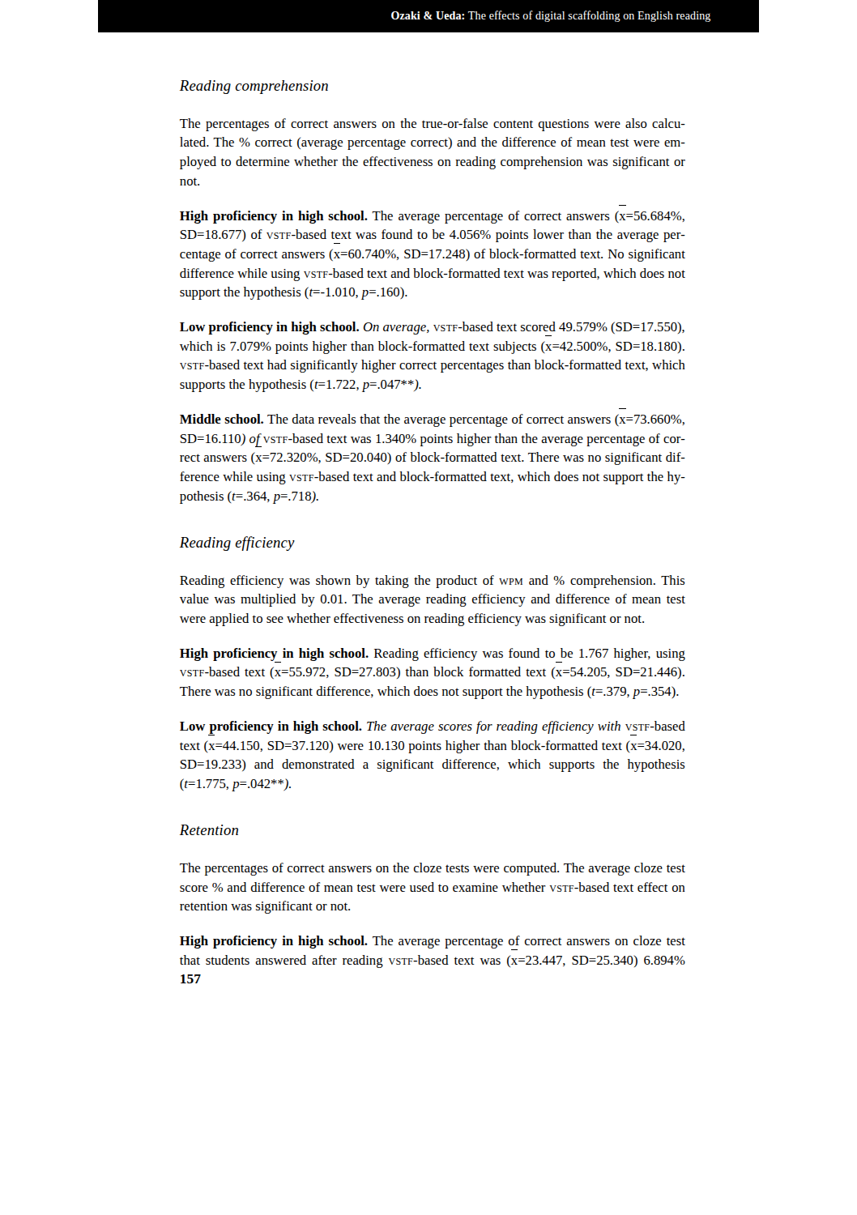Ozaki & Ueda: The effects of digital scaffolding on English reading
Reading comprehension
The percentages of correct answers on the true-or-false content questions were also calculated. The % correct (average percentage correct) and the difference of mean test were employed to determine whether the effectiveness on reading comprehension was significant or not.
High proficiency in high school. The average percentage of correct answers (x=56.684%, SD=18.677) of vstf-based text was found to be 4.056% points lower than the average percentage of correct answers (x=60.740%, SD=17.248) of block-formatted text. No significant difference while using vstf-based text and block-formatted text was reported, which does not support the hypothesis (t=-1.010, p=.160).
Low proficiency in high school. On average, vstf-based text scored 49.579% (SD=17.550), which is 7.079% points higher than block-formatted text subjects (x=42.500%, SD=18.180). vstf-based text had significantly higher correct percentages than block-formatted text, which supports the hypothesis (t=1.722, p=.047**).
Middle school. The data reveals that the average percentage of correct answers (x=73.660%, SD=16.110) of vstf-based text was 1.340% points higher than the average percentage of correct answers (x=72.320%, SD=20.040) of block-formatted text. There was no significant difference while using vstf-based text and block-formatted text, which does not support the hypothesis (t=.364, p=.718).
Reading efficiency
Reading efficiency was shown by taking the product of wpm and % comprehension. This value was multiplied by 0.01. The average reading efficiency and difference of mean test were applied to see whether effectiveness on reading efficiency was significant or not.
High proficiency in high school. Reading efficiency was found to be 1.767 higher, using vstf-based text (x=55.972, SD=27.803) than block formatted text (x=54.205, SD=21.446). There was no significant difference, which does not support the hypothesis (t=.379, p=.354).
Low proficiency in high school. The average scores for reading efficiency with vstf-based text (x=44.150, SD=37.120) were 10.130 points higher than block-formatted text (x=34.020, SD=19.233) and demonstrated a significant difference, which supports the hypothesis (t=1.775, p=.042**).
Retention
The percentages of correct answers on the cloze tests were computed. The average cloze test score % and difference of mean test were used to examine whether vstf-based text effect on retention was significant or not.
High proficiency in high school. The average percentage of correct answers on cloze test that students answered after reading vstf-based text was (x=23.447, SD=25.340) 6.894% 157